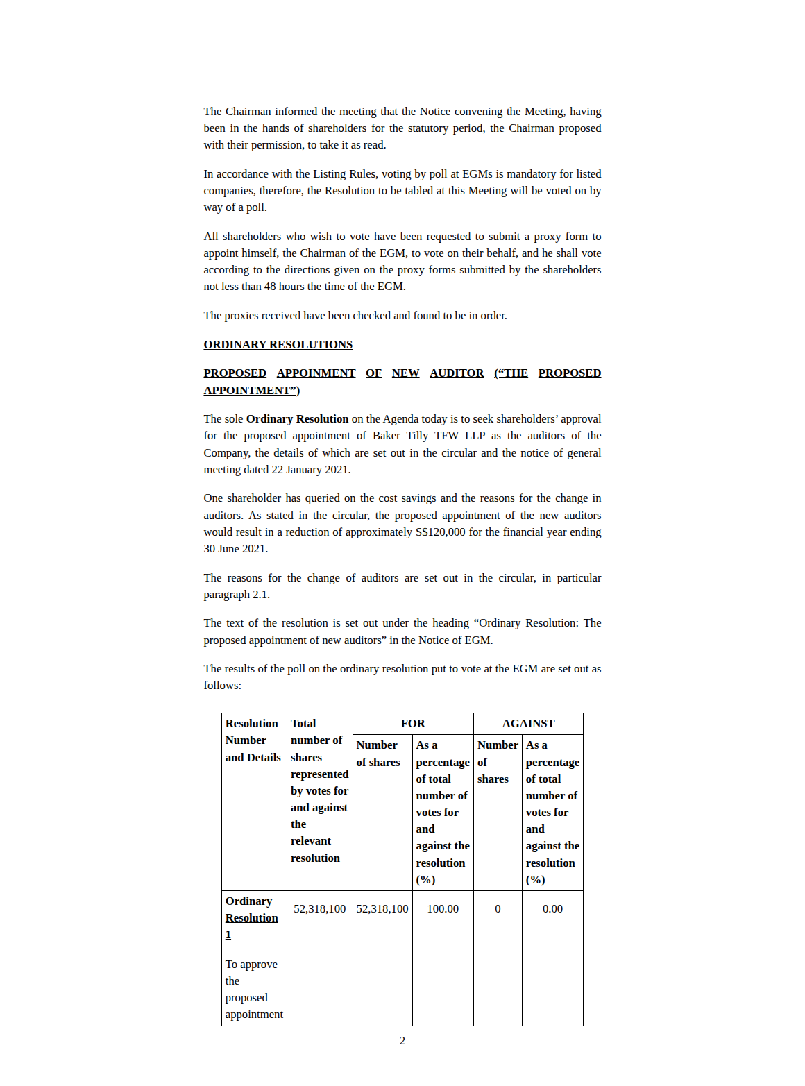The Chairman informed the meeting that the Notice convening the Meeting, having been in the hands of shareholders for the statutory period, the Chairman proposed with their permission, to take it as read.
In accordance with the Listing Rules, voting by poll at EGMs is mandatory for listed companies, therefore, the Resolution to be tabled at this Meeting will be voted on by way of a poll.
All shareholders who wish to vote have been requested to submit a proxy form to appoint himself, the Chairman of the EGM, to vote on their behalf, and he shall vote according to the directions given on the proxy forms submitted by the shareholders not less than 48 hours the time of the EGM.
The proxies received have been checked and found to be in order.
ORDINARY RESOLUTIONS
PROPOSED APPOINMENT OF NEW AUDITOR(“THE PROPOSED
APPOINTMENT”)
The sole Ordinary Resolution on the Agenda today is to seek shareholders’ approval for the proposed appointment of Baker Tilly TFW LLP as the auditors of the Company, the details of which are set out in the circular and the notice of general meeting dated 22 January 2021.
One shareholder has queried on the cost savings and the reasons for the change in auditors. As stated in the circular, the proposed appointment of the new auditors would result in a reduction of approximately S$120,000 for the financial year ending 30 June 2021.
The reasons for the change of auditors are set out in the circular, in particular paragraph 2.1.
The text of the resolution is set out under the heading “Ordinary Resolution: The proposed appointment of new auditors” in the Notice of EGM.
The results of the poll on the ordinary resolution put to vote at the EGM are set out as follows:
| Resolution Number and Details | Total number of shares represented by votes for and against the relevant resolution | FOR | AGAINST |
| --- | --- | --- | --- |
| Number of shares | As a percentage of total number of votes for and against the resolution (%) | Number of shares | As a percentage of total number of votes for and against the resolution (%) |
| Ordinary Resolution 1 To approve the proposed appointment | 52,318,100 | 52,318,100 | 100.00 | 0 | 0.00 |
2